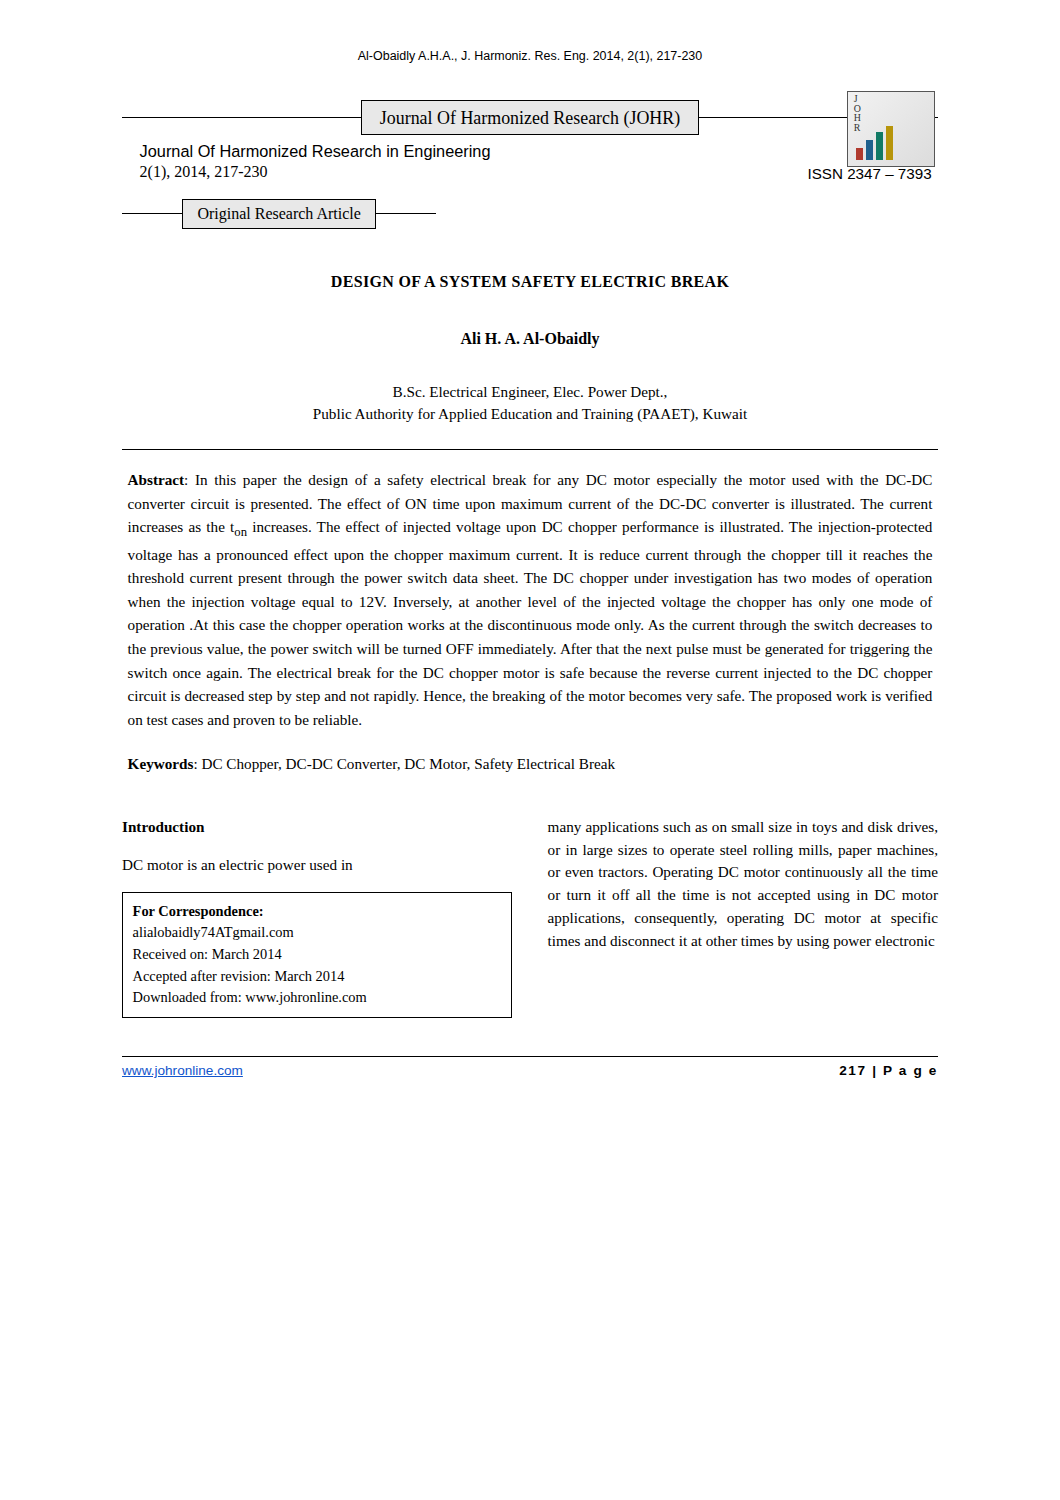Al-Obaidly A.H.A., J. Harmoniz. Res. Eng. 2014, 2(1), 217-230
J
O
H
R
Journal Of Harmonized Research (JOHR)
Journal Of Harmonized Research in Engineering
2(1), 2014, 217-230
ISSN 2347 – 7393
Original Research Article
Design of a System Safety Electric Break
Ali H. A. Al-Obaidly
B.Sc. Electrical Engineer, Elec. Power Dept.,
Public Authority for Applied Education and Training (PAAET), Kuwait
Abstract: In this paper the design of a safety electrical break for any DC motor especially the motor used with the DC-DC converter circuit is presented. The effect of ON time upon maximum current of the DC-DC converter is illustrated. The current increases as the ton increases. The effect of injected voltage upon DC chopper performance is illustrated. The injection-protected voltage has a pronounced effect upon the chopper maximum current. It is reduce current through the chopper till it reaches the threshold current present through the power switch data sheet. The DC chopper under investigation has two modes of operation when the injection voltage equal to 12V. Inversely, at another level of the injected voltage the chopper has only one mode of operation .At this case the chopper operation works at the discontinuous mode only. As the current through the switch decreases to the previous value, the power switch will be turned OFF immediately. After that the next pulse must be generated for triggering the switch once again. The electrical break for the DC chopper motor is safe because the reverse current injected to the DC chopper circuit is decreased step by step and not rapidly. Hence, the breaking of the motor becomes very safe. The proposed work is verified on test cases and proven to be reliable.
Keywords: DC Chopper, DC-DC Converter, DC Motor, Safety Electrical Break
Introduction
DC motor is an electric power used in
For Correspondence:
alialobaidly74ATgmail.com
Received on: March 2014
Accepted after revision: March 2014
Downloaded from: www.johronline.com
many applications such as on small size in toys and disk drives, or in large sizes to operate steel rolling mills, paper machines, or even tractors. Operating DC motor continuously all the time or turn it off all the time is not accepted using in DC motor applications, consequently, operating DC motor at specific times and disconnect it at other times by using power electronic
www.johronline.com 217 | P a g e